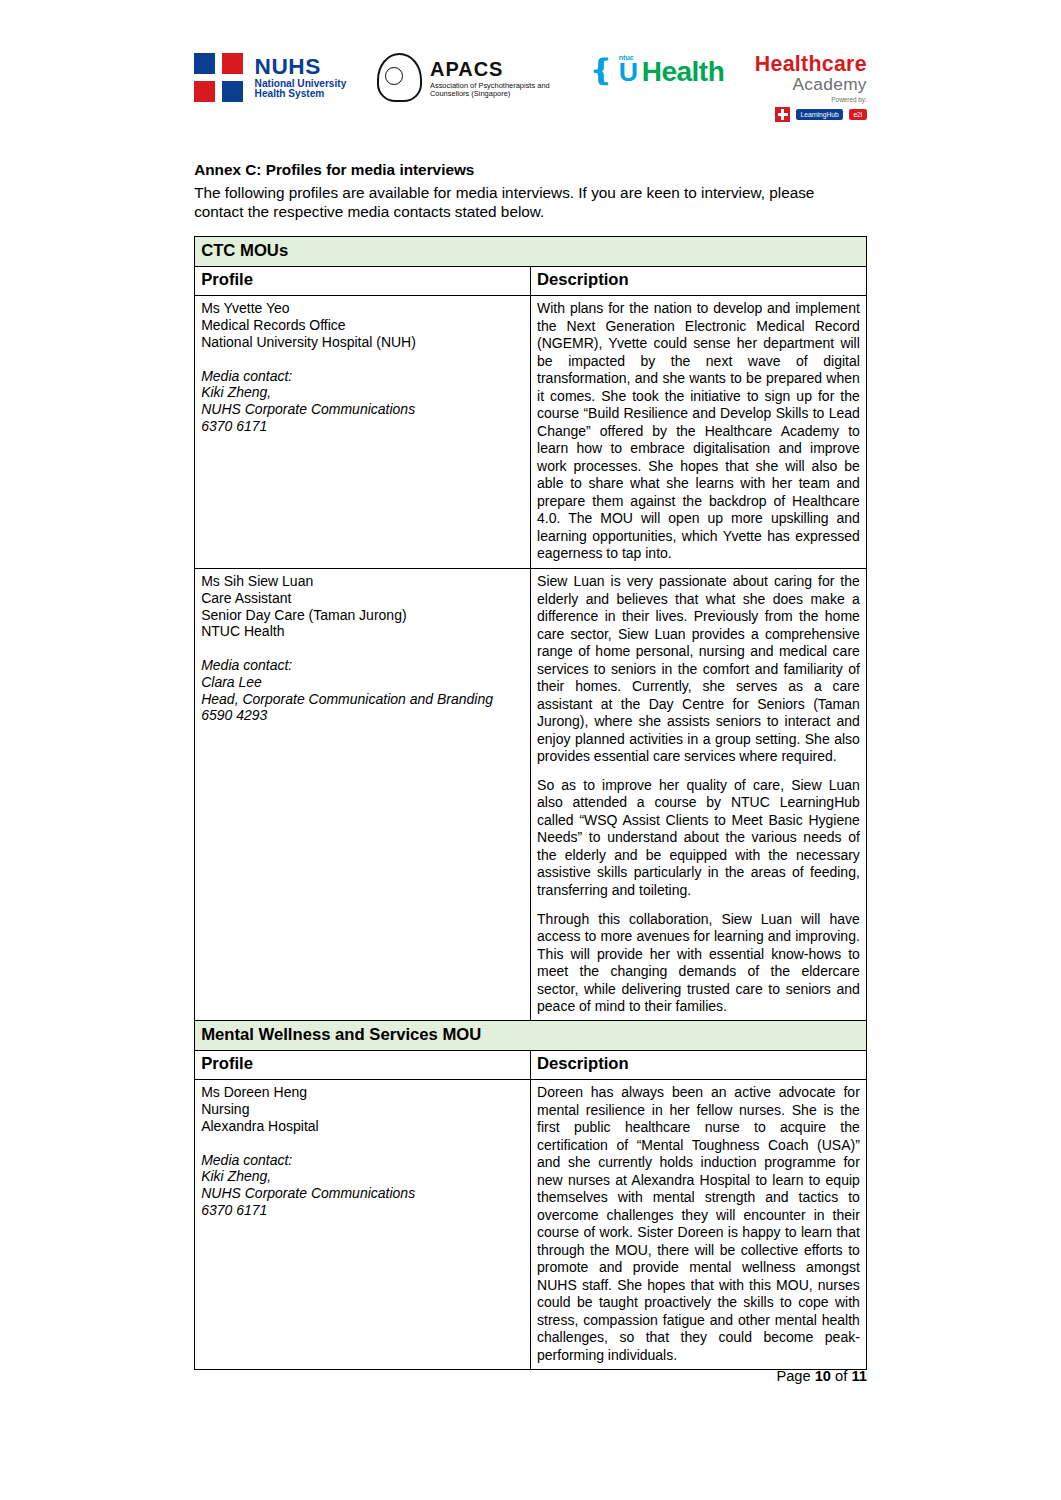NUHS
National University
Health System
APACS
Association of Psychotherapists and Counsellors (Singapore)
❴
ntuc
UHealth
Healthcare
Academy
Powered by:
LearningHub
e2i
Annex C: Profiles for media interviews
The following profiles are available for media interviews. If you are keen to interview, please contact the respective media contacts stated below.
| CTC MOUs |
| Profile | Description |
| Ms Yvette Yeo Medical Records Office National University Hospital (NUH) Media contact: Kiki Zheng, NUHS Corporate Communications 6370 6171 | With plans for the nation to develop and implement the Next Generation Electronic Medical Record (NGEMR), Yvette could sense her department will be impacted by the next wave of digital transformation, and she wants to be prepared when it comes. She took the initiative to sign up for the course “Build Resilience and Develop Skills to Lead Change” offered by the Healthcare Academy to learn how to embrace digitalisation and improve work processes. She hopes that she will also be able to share what she learns with her team and prepare them against the backdrop of Healthcare 4.0. The MOU will open up more upskilling and learning opportunities, which Yvette has expressed eagerness to tap into. |
| Ms Sih Siew Luan Care Assistant Senior Day Care (Taman Jurong) NTUC Health Media contact: Clara Lee Head, Corporate Communication and Branding 6590 4293 | Siew Luan is very passionate about caring for the elderly and believes that what she does make a difference in their lives. Previously from the home care sector, Siew Luan provides a comprehensive range of home personal, nursing and medical care services to seniors in the comfort and familiarity of their homes. Currently, she serves as a care assistant at the Day Centre for Seniors (Taman Jurong), where she assists seniors to interact and enjoy planned activities in a group setting. She also provides essential care services where required. So as to improve her quality of care, Siew Luan also attended a course by NTUC LearningHub called “WSQ Assist Clients to Meet Basic Hygiene Needs” to understand about the various needs of the elderly and be equipped with the necessary assistive skills particularly in the areas of feeding, transferring and toileting. Through this collaboration, Siew Luan will have access to more avenues for learning and improving. This will provide her with essential know-hows to meet the changing demands of the eldercare sector, while delivering trusted care to seniors and peace of mind to their families. |
| Mental Wellness and Services MOU |
| Profile | Description |
| Ms Doreen Heng Nursing Alexandra Hospital Media contact: Kiki Zheng, NUHS Corporate Communications 6370 6171 | Doreen has always been an active advocate for mental resilience in her fellow nurses. She is the first public healthcare nurse to acquire the certification of “Mental Toughness Coach (USA)” and she currently holds induction programme for new nurses at Alexandra Hospital to learn to equip themselves with mental strength and tactics to overcome challenges they will encounter in their course of work. Sister Doreen is happy to learn that through the MOU, there will be collective efforts to promote and provide mental wellness amongst NUHS staff. She hopes that with this MOU, nurses could be taught proactively the skills to cope with stress, compassion fatigue and other mental health challenges, so that they could become peak-performing individuals. |
Page 10 of 11